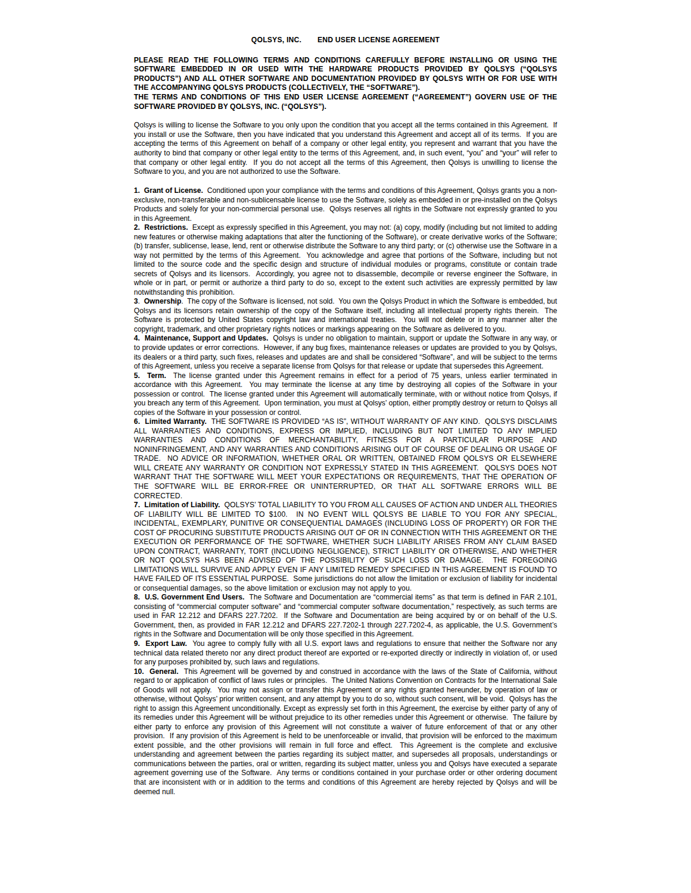QOLSYS, INC. END USER LICENSE AGREEMENT
PLEASE READ THE FOLLOWING TERMS AND CONDITIONS CAREFULLY BEFORE INSTALLING OR USING THE SOFTWARE EMBEDDED IN OR USED WITH THE HARDWARE PRODUCTS PROVIDED BY QOLSYS (“QOLSYS PRODUCTS”) AND ALL OTHER SOFTWARE AND DOCUMENTATION PROVIDED BY QOLSYS WITH OR FOR USE WITH THE ACCOMPANYING QOLSYS PRODUCTS (COLLECTIVELY, THE “SOFTWARE”).
THE TERMS AND CONDITIONS OF THIS END USER LICENSE AGREEMENT (“AGREEMENT”) GOVERN USE OF THE SOFTWARE PROVIDED BY QOLSYS, INC. (“QOLSYS”).
Qolsys is willing to license the Software to you only upon the condition that you accept all the terms contained in this Agreement. If you install or use the Software, then you have indicated that you understand this Agreement and accept all of its terms. If you are accepting the terms of this Agreement on behalf of a company or other legal entity, you represent and warrant that you have the authority to bind that company or other legal entity to the terms of this Agreement, and, in such event, “you” and “your” will refer to that company or other legal entity. If you do not accept all the terms of this Agreement, then Qolsys is unwilling to license the Software to you, and you are not authorized to use the Software.
1. Grant of License. Conditioned upon your compliance with the terms and conditions of this Agreement, Qolsys grants you a non-exclusive, non-transferable and non-sublicensable license to use the Software, solely as embedded in or pre-installed on the Qolsys Products and solely for your non-commercial personal use. Qolsys reserves all rights in the Software not expressly granted to you in this Agreement.
2. Restrictions. Except as expressly specified in this Agreement, you may not: (a) copy, modify (including but not limited to adding new features or otherwise making adaptations that alter the functioning of the Software), or create derivative works of the Software; (b) transfer, sublicense, lease, lend, rent or otherwise distribute the Software to any third party; or (c) otherwise use the Software in a way not permitted by the terms of this Agreement. You acknowledge and agree that portions of the Software, including but not limited to the source code and the specific design and structure of individual modules or programs, constitute or contain trade secrets of Qolsys and its licensors. Accordingly, you agree not to disassemble, decompile or reverse engineer the Software, in whole or in part, or permit or authorize a third party to do so, except to the extent such activities are expressly permitted by law notwithstanding this prohibition.
3. Ownership. The copy of the Software is licensed, not sold. You own the Qolsys Product in which the Software is embedded, but Qolsys and its licensors retain ownership of the copy of the Software itself, including all intellectual property rights therein. The Software is protected by United States copyright law and international treaties. You will not delete or in any manner alter the copyright, trademark, and other proprietary rights notices or markings appearing on the Software as delivered to you.
4. Maintenance, Support and Updates. Qolsys is under no obligation to maintain, support or update the Software in any way, or to provide updates or error corrections. However, if any bug fixes, maintenance releases or updates are provided to you by Qolsys, its dealers or a third party, such fixes, releases and updates are and shall be considered “Software”, and will be subject to the terms of this Agreement, unless you receive a separate license from Qolsys for that release or update that supersedes this Agreement.
5. Term. The license granted under this Agreement remains in effect for a period of 75 years, unless earlier terminated in accordance with this Agreement. You may terminate the license at any time by destroying all copies of the Software in your possession or control. The license granted under this Agreement will automatically terminate, with or without notice from Qolsys, if you breach any term of this Agreement. Upon termination, you must at Qolsys’ option, either promptly destroy or return to Qolsys all copies of the Software in your possession or control.
6. Limited Warranty. THE SOFTWARE IS PROVIDED “AS IS”, WITHOUT WARRANTY OF ANY KIND. QOLSYS DISCLAIMS ALL WARRANTIES AND CONDITIONS, EXPRESS OR IMPLIED, INCLUDING BUT NOT LIMITED TO ANY IMPLIED WARRANTIES AND CONDITIONS OF MERCHANTABILITY, FITNESS FOR A PARTICULAR PURPOSE AND NONINFRINGEMENT, AND ANY WARRANTIES AND CONDITIONS ARISING OUT OF COURSE OF DEALING OR USAGE OF TRADE. NO ADVICE OR INFORMATION, WHETHER ORAL OR WRITTEN, OBTAINED FROM QOLSYS OR ELSEWHERE WILL CREATE ANY WARRANTY OR CONDITION NOT EXPRESSLY STATED IN THIS AGREEMENT. QOLSYS DOES NOT WARRANT THAT THE SOFTWARE WILL MEET YOUR EXPECTATIONS OR REQUIREMENTS, THAT THE OPERATION OF THE SOFTWARE WILL BE ERROR-FREE OR UNINTERRUPTED, OR THAT ALL SOFTWARE ERRORS WILL BE CORRECTED.
7. Limitation of Liability. QOLSYS’ TOTAL LIABILITY TO YOU FROM ALL CAUSES OF ACTION AND UNDER ALL THEORIES OF LIABILITY WILL BE LIMITED TO $100. IN NO EVENT WILL QOLSYS BE LIABLE TO YOU FOR ANY SPECIAL, INCIDENTAL, EXEMPLARY, PUNITIVE OR CONSEQUENTIAL DAMAGES (INCLUDING LOSS OF PROPERTY) OR FOR THE COST OF PROCURING SUBSTITUTE PRODUCTS ARISING OUT OF OR IN CONNECTION WITH THIS AGREEMENT OR THE EXECUTION OR PERFORMANCE OF THE SOFTWARE, WHETHER SUCH LIABILITY ARISES FROM ANY CLAIM BASED UPON CONTRACT, WARRANTY, TORT (INCLUDING NEGLIGENCE), STRICT LIABILITY OR OTHERWISE, AND WHETHER OR NOT QOLSYS HAS BEEN ADVISED OF THE POSSIBILITY OF SUCH LOSS OR DAMAGE. THE FOREGOING LIMITATIONS WILL SURVIVE AND APPLY EVEN IF ANY LIMITED REMEDY SPECIFIED IN THIS AGREEMENT IS FOUND TO HAVE FAILED OF ITS ESSENTIAL PURPOSE. Some jurisdictions do not allow the limitation or exclusion of liability for incidental or consequential damages, so the above limitation or exclusion may not apply to you.
8. U.S. Government End Users. The Software and Documentation are “commercial items” as that term is defined in FAR 2.101, consisting of “commercial computer software” and “commercial computer software documentation,” respectively, as such terms are used in FAR 12.212 and DFARS 227.7202. If the Software and Documentation are being acquired by or on behalf of the U.S. Government, then, as provided in FAR 12.212 and DFARS 227.7202-1 through 227.7202-4, as applicable, the U.S. Government’s rights in the Software and Documentation will be only those specified in this Agreement.
9. Export Law. You agree to comply fully with all U.S. export laws and regulations to ensure that neither the Software nor any technical data related thereto nor any direct product thereof are exported or re-exported directly or indirectly in violation of, or used for any purposes prohibited by, such laws and regulations.
10. General. This Agreement will be governed by and construed in accordance with the laws of the State of California, without regard to or application of conflict of laws rules or principles. The United Nations Convention on Contracts for the International Sale of Goods will not apply. You may not assign or transfer this Agreement or any rights granted hereunder, by operation of law or otherwise, without Qolsys’ prior written consent, and any attempt by you to do so, without such consent, will be void. Qolsys has the right to assign this Agreement unconditionally. Except as expressly set forth in this Agreement, the exercise by either party of any of its remedies under this Agreement will be without prejudice to its other remedies under this Agreement or otherwise. The failure by either party to enforce any provision of this Agreement will not constitute a waiver of future enforcement of that or any other provision. If any provision of this Agreement is held to be unenforceable or invalid, that provision will be enforced to the maximum extent possible, and the other provisions will remain in full force and effect. This Agreement is the complete and exclusive understanding and agreement between the parties regarding its subject matter, and supersedes all proposals, understandings or communications between the parties, oral or written, regarding its subject matter, unless you and Qolsys have executed a separate agreement governing use of the Software. Any terms or conditions contained in your purchase order or other ordering document that are inconsistent with or in addition to the terms and conditions of this Agreement are hereby rejected by Qolsys and will be deemed null.